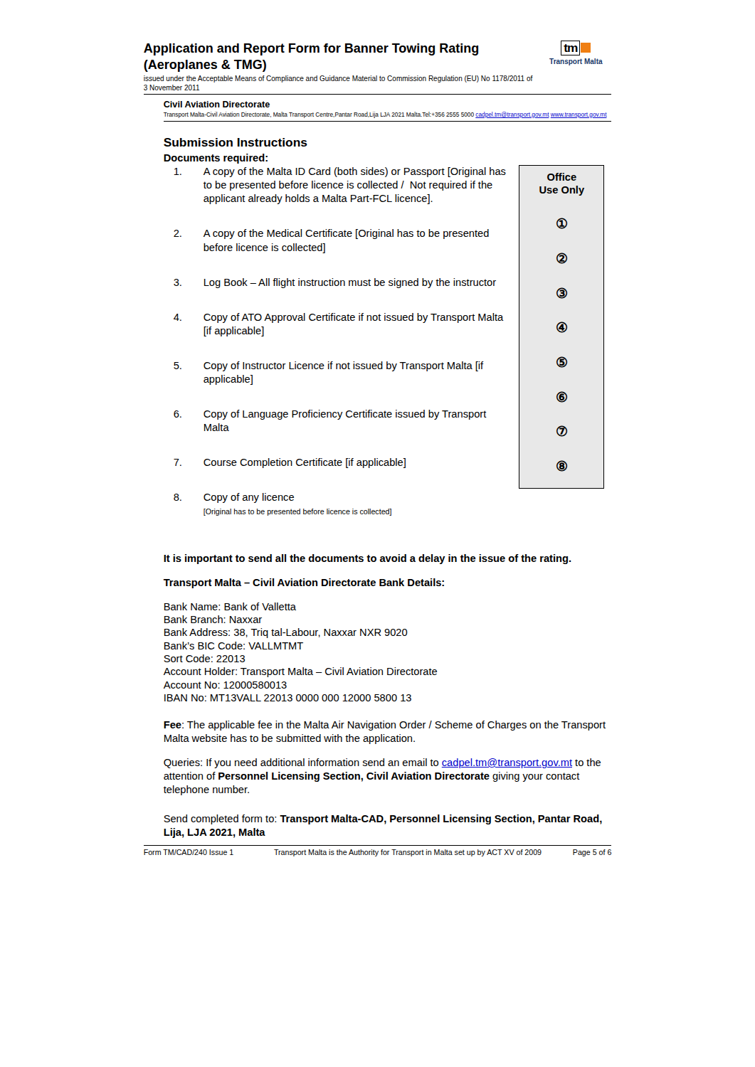tm
Transport Malta
Application and Report Form for Banner Towing Rating (Aeroplanes & TMG)
issued under the Acceptable Means of Compliance and Guidance Material to Commission Regulation (EU) No 1178/2011 of 3 November 2011
Civil Aviation Directorate
Transport Malta-Civil Aviation Directorate, Malta Transport Centre,Pantar Road,Lija LJA 2021 Malta.Tel:+356 2555 5000 cadpel.tm@transport.gov.mt www.transport.gov.mt
Submission Instructions
Documents required:
| / 1. / A copy of the Malta ID Card (both sides) or Passport [Original has to be presented before licence is collected / Not required if the applicant already holds a Malta Part-FCL licence]. / / 2. / A copy of the Medical Certificate [Original has to be presented before licence is collected] / / 3. / Log Book – All flight instruction must be signed by the instructor / / 4. / Copy of ATO Approval Certificate if not issued by Transport Malta [if applicable] / / 5. / Copy of Instructor Licence if not issued by Transport Malta [if applicable] / / 6. / Copy of Language Proficiency Certificate issued by Transport Malta / / 7. / Course Completion Certificate [if applicable] / / 8. / Copy of any licence [Original has to be presented before licence is collected] / | Office Use Only ① ② ③ ④ ⑤ ⑥ ⑦ ⑧ |
It is important to send all the documents to avoid a delay in the issue of the rating.
Transport Malta – Civil Aviation Directorate Bank Details:
Bank Name: Bank of Valletta
Bank Branch: Naxxar
Bank Address: 38, Triq tal-Labour, Naxxar NXR 9020
Bank’s BIC Code: VALLMTMT
Sort Code: 22013
Account Holder: Transport Malta – Civil Aviation Directorate
Account No: 12000580013
IBAN No: MT13VALL 22013 0000 000 12000 5800 13
Fee: The applicable fee in the Malta Air Navigation Order / Scheme of Charges on the Transport Malta website has to be submitted with the application.
Queries: If you need additional information send an email to cadpel.tm@transport.gov.mt to the attention of Personnel Licensing Section, Civil Aviation Directorate giving your contact telephone number.
Send completed form to: Transport Malta-CAD, Personnel Licensing Section, Pantar Road, Lija, LJA 2021, Malta
| Form TM/CAD/240 Issue 1 | Transport Malta is the Authority for Transport in Malta set up by ACT XV of 2009 | Page 5 of 6 |